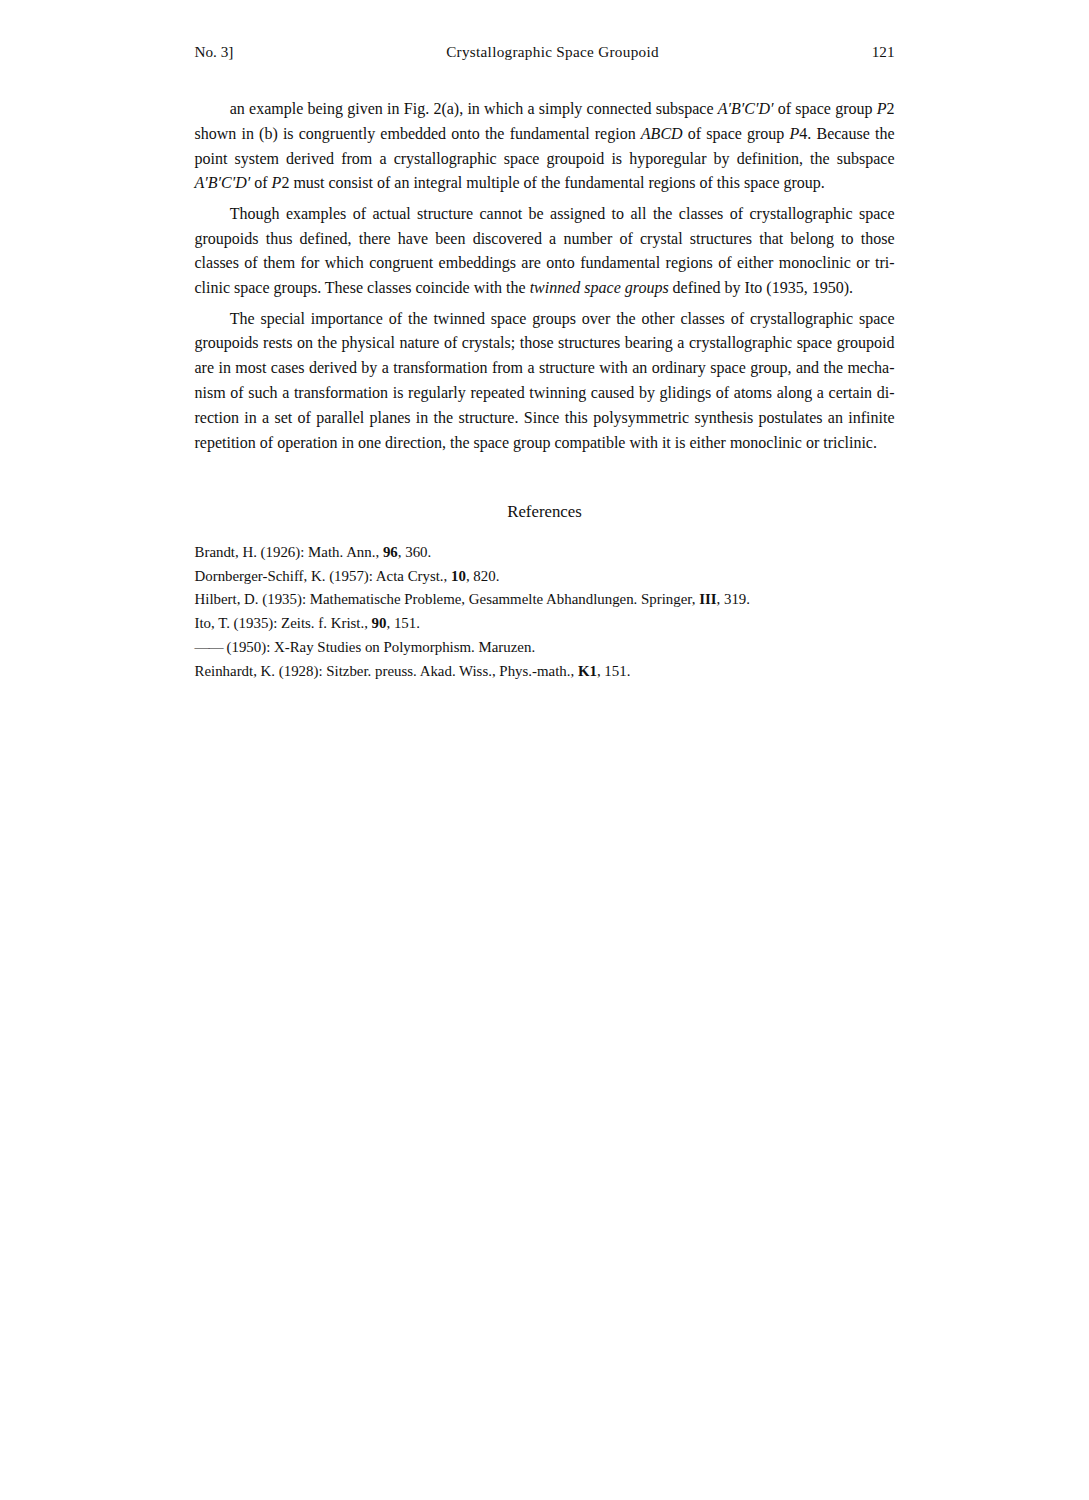No. 3] Crystallographic Space Groupoid 121
an example being given in Fig. 2(a), in which a simply connected subspace A′B′C′D′ of space group P2 shown in (b) is congruently embedded onto the fundamental region ABCD of space group P4. Because the point system derived from a crystallographic space groupoid is hyporegular by definition, the subspace A′B′C′D′ of P2 must consist of an integral multiple of the fundamental regions of this space group.
Though examples of actual structure cannot be assigned to all the classes of crystallographic space groupoids thus defined, there have been discovered a number of crystal structures that belong to those classes of them for which congruent embeddings are onto fundamental regions of either monoclinic or triclinic space groups. These classes coincide with the twinned space groups defined by Ito (1935, 1950).
The special importance of the twinned space groups over the other classes of crystallographic space groupoids rests on the physical nature of crystals; those structures bearing a crystallographic space groupoid are in most cases derived by a transformation from a structure with an ordinary space group, and the mechanism of such a transformation is regularly repeated twinning caused by glidings of atoms along a certain direction in a set of parallel planes in the structure. Since this polysymmetric synthesis postulates an infinite repetition of operation in one direction, the space group compatible with it is either monoclinic or triclinic.
References
Brandt, H. (1926): Math. Ann., 96, 360.
Dornberger-Schiff, K. (1957): Acta Cryst., 10, 820.
Hilbert, D. (1935): Mathematische Probleme, Gesammelte Abhandlungen. Springer, III, 319.
Ito, T. (1935): Zeits. f. Krist., 90, 151.
—— (1950): X-Ray Studies on Polymorphism. Maruzen.
Reinhardt, K. (1928): Sitzber. preuss. Akad. Wiss., Phys.-math., K1, 151.